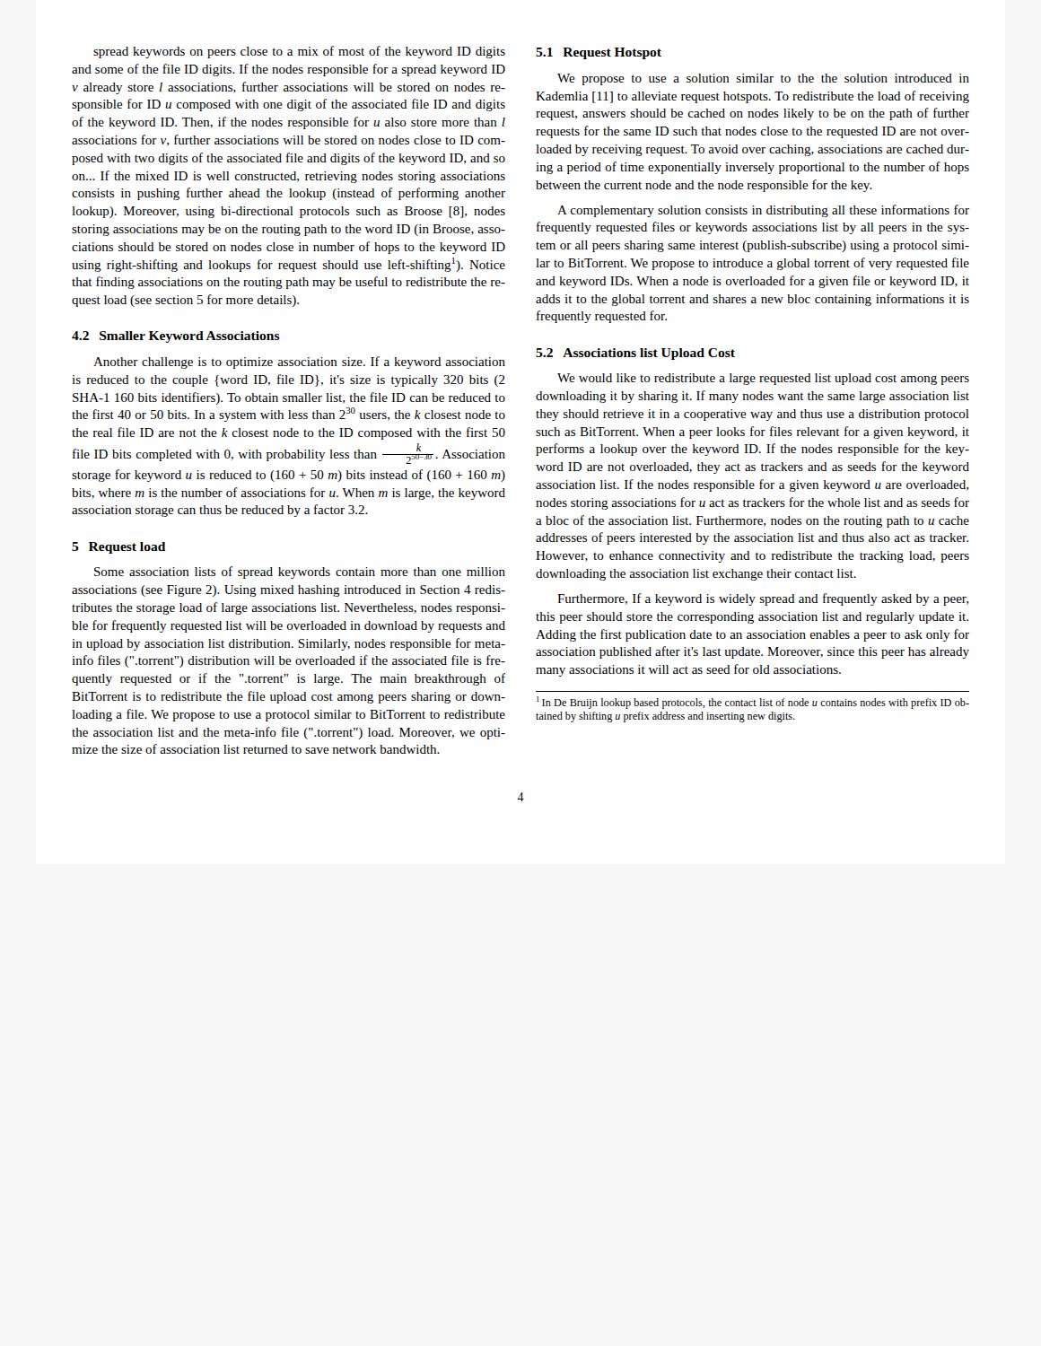spread keywords on peers close to a mix of most of the keyword ID digits and some of the file ID digits. If the nodes responsible for a spread keyword ID v already store l associations, further associations will be stored on nodes responsible for ID u composed with one digit of the associated file ID and digits of the keyword ID. Then, if the nodes responsible for u also store more than l associations for v, further associations will be stored on nodes close to ID composed with two digits of the associated file and digits of the keyword ID, and so on... If the mixed ID is well constructed, retrieving nodes storing associations consists in pushing further ahead the lookup (instead of performing another lookup). Moreover, using bi-directional protocols such as Broose [8], nodes storing associations may be on the routing path to the word ID (in Broose, associations should be stored on nodes close in number of hops to the keyword ID using right-shifting and lookups for request should use left-shifting1). Notice that finding associations on the routing path may be useful to redistribute the request load (see section 5 for more details).
4.2 Smaller Keyword Associations
Another challenge is to optimize association size. If a keyword association is reduced to the couple {word ID, file ID}, it's size is typically 320 bits (2 SHA-1 160 bits identifiers). To obtain smaller list, the file ID can be reduced to the first 40 or 50 bits. In a system with less than 230 users, the k closest node to the real file ID are not the k closest node to the ID composed with the first 50 file ID bits completed with 0, with probability less than k 250−30. Association storage for keyword u is reduced to (160 + 50 m) bits instead of (160 + 160 m) bits, where m is the number of associations for u. When m is large, the keyword association storage can thus be reduced by a factor 3.2.
5 Request load
Some association lists of spread keywords contain more than one million associations (see Figure 2). Using mixed hashing introduced in Section 4 redistributes the storage load of large associations list. Nevertheless, nodes responsible for frequently requested list will be overloaded in download by requests and in upload by association list distribution. Similarly, nodes responsible for meta-info files (".torrent") distribution will be overloaded if the associated file is frequently requested or if the ".torrent" is large. The main breakthrough of BitTorrent is to redistribute the file upload cost among peers sharing or downloading a file. We propose to use a protocol similar to BitTorrent to redistribute the association list and the meta-info file (".torrent") load. Moreover, we optimize the size of association list returned to save network bandwidth.
5.1 Request Hotspot
We propose to use a solution similar to the the solution introduced in Kademlia [11] to alleviate request hotspots. To redistribute the load of receiving request, answers should be cached on nodes likely to be on the path of further requests for the same ID such that nodes close to the requested ID are not overloaded by receiving request. To avoid over caching, associations are cached during a period of time exponentially inversely proportional to the number of hops between the current node and the node responsible for the key.
A complementary solution consists in distributing all these informations for frequently requested files or keywords associations list by all peers in the system or all peers sharing same interest (publish-subscribe) using a protocol similar to BitTorrent. We propose to introduce a global torrent of very requested file and keyword IDs. When a node is overloaded for a given file or keyword ID, it adds it to the global torrent and shares a new bloc containing informations it is frequently requested for.
5.2 Associations list Upload Cost
We would like to redistribute a large requested list upload cost among peers downloading it by sharing it. If many nodes want the same large association list they should retrieve it in a cooperative way and thus use a distribution protocol such as BitTorrent. When a peer looks for files relevant for a given keyword, it performs a lookup over the keyword ID. If the nodes responsible for the keyword ID are not overloaded, they act as trackers and as seeds for the keyword association list. If the nodes responsible for a given keyword u are overloaded, nodes storing associations for u act as trackers for the whole list and as seeds for a bloc of the association list. Furthermore, nodes on the routing path to u cache addresses of peers interested by the association list and thus also act as tracker. However, to enhance connectivity and to redistribute the tracking load, peers downloading the association list exchange their contact list.
Furthermore, If a keyword is widely spread and frequently asked by a peer, this peer should store the corresponding association list and regularly update it. Adding the first publication date to an association enables a peer to ask only for association published after it's last update. Moreover, since this peer has already many associations it will act as seed for old associations.
1In De Bruijn lookup based protocols, the contact list of node u contains nodes with prefix ID obtained by shifting u prefix address and inserting new digits.
4